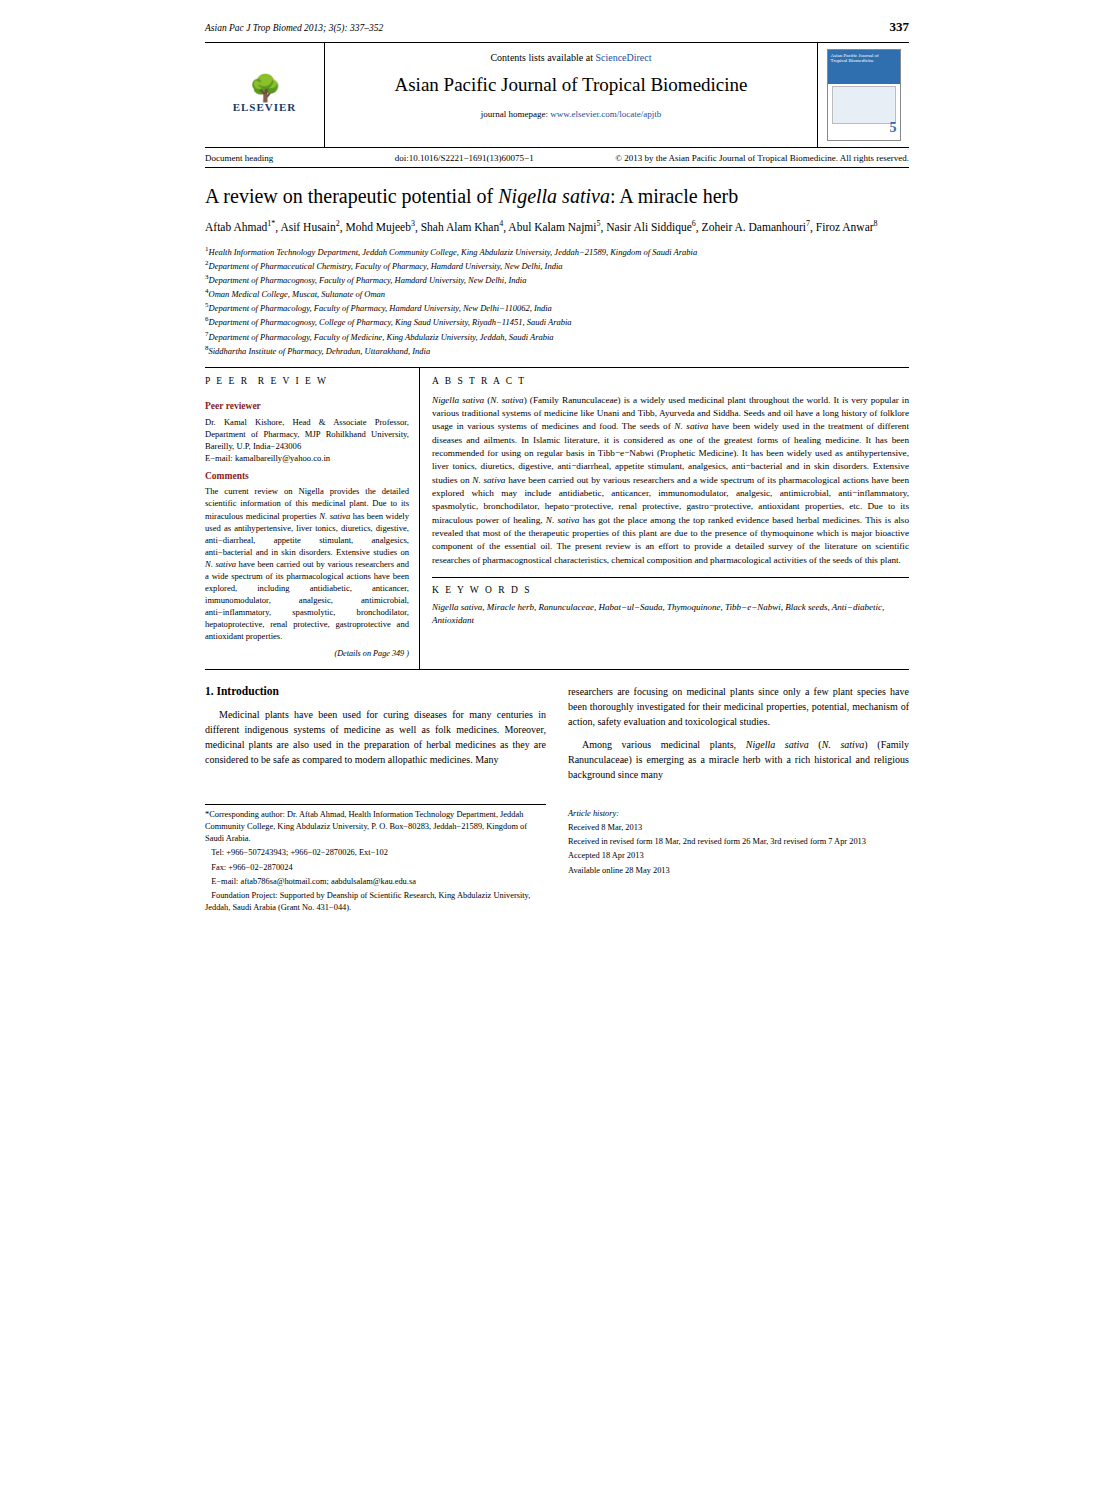Asian Pac J Trop Biomed 2013; 3(5): 337–352
337
🌳
ELSEVIER
Contents lists available at ScienceDirect
Asian Pacific Journal of Tropical Biomedicine
journal homepage: www.elsevier.com/locate/apjtb
Asian Pacific Journal of
Tropical Biomedicine
5
Document heading
doi:10.1016/S2221−1691(13)60075−1
© 2013 by the Asian Pacific Journal of Tropical Biomedicine. All rights reserved.
A review on therapeutic potential of Nigella sativa: A miracle herb
Aftab Ahmad1*, Asif Husain2, Mohd Mujeeb3, Shah Alam Khan4, Abul Kalam Najmi5, Nasir Ali Siddique6, Zoheir A. Damanhouri7, Firoz Anwar8
1Health Information Technology Department, Jeddah Community College, King Abdulaziz University, Jeddah−21589, Kingdom of Saudi Arabia
2Department of Pharmaceutical Chemistry, Faculty of Pharmacy, Hamdard University, New Delhi, India
3Department of Pharmacognosy, Faculty of Pharmacy, Hamdard University, New Delhi, India
4Oman Medical College, Muscat, Sultanate of Oman
5Department of Pharmacology, Faculty of Pharmacy, Hamdard University, New Delhi−110062, India
6Department of Pharmacognosy, College of Pharmacy, King Saud University, Riyadh−11451, Saudi Arabia
7Department of Pharmacology, Faculty of Medicine, King Abdulaziz University, Jeddah, Saudi Arabia
8Siddhartha Institute of Pharmacy, Dehradun, Uttarakhand, India
P E E R R E V I E W
Peer reviewer
Dr. Kamal Kishore, Head & Associate Professor, Department of Pharmacy, MJP Rohilkhand University, Bareilly, U.P, India−243006
E−mail: kamalbareilly@yahoo.co.in
Comments
The current review on Nigella provides the detailed scientific information of this medicinal plant. Due to its miraculous medicinal properties N. sativa has been widely used as antihypertensive, liver tonics, diuretics, digestive, anti−diarrheal, appetite stimulant, analgesics, anti−bacterial and in skin disorders. Extensive studies on N. sativa have been carried out by various researchers and a wide spectrum of its pharmacological actions have been explored, including antidiabetic, anticancer, immunomodulator, analgesic, antimicrobial, anti−inflammatory, spasmolytic, bronchodilator, hepatoprotective, renal protective, gastroprotective and antioxidant properties.
(Details on Page 349 )
A B S T R A C T
Nigella sativa (N. sativa) (Family Ranunculaceae) is a widely used medicinal plant throughout the world. It is very popular in various traditional systems of medicine like Unani and Tibb, Ayurveda and Siddha. Seeds and oil have a long history of folklore usage in various systems of medicines and food. The seeds of N. sativa have been widely used in the treatment of different diseases and ailments. In Islamic literature, it is considered as one of the greatest forms of healing medicine. It has been recommended for using on regular basis in Tibb−e−Nabwi (Prophetic Medicine). It has been widely used as antihypertensive, liver tonics, diuretics, digestive, anti−diarrheal, appetite stimulant, analgesics, anti−bacterial and in skin disorders. Extensive studies on N. sativa have been carried out by various researchers and a wide spectrum of its pharmacological actions have been explored which may include antidiabetic, anticancer, immunomodulator, analgesic, antimicrobial, anti−inflammatory, spasmolytic, bronchodilator, hepato−protective, renal protective, gastro−protective, antioxidant properties, etc. Due to its miraculous power of healing, N. sativa has got the place among the top ranked evidence based herbal medicines. This is also revealed that most of the therapeutic properties of this plant are due to the presence of thymoquinone which is major bioactive component of the essential oil. The present review is an effort to provide a detailed survey of the literature on scientific researches of pharmacognostical characteristics, chemical composition and pharmacological activities of the seeds of this plant.
K E Y W O R D S
Nigella sativa, Miracle herb, Ranunculaceae, Habat−ul−Sauda, Thymoquinone, Tibb−e−Nabwi, Black seeds, Anti−diabetic, Antioxidant
1. Introduction
Medicinal plants have been used for curing diseases for many centuries in different indigenous systems of medicine as well as folk medicines. Moreover, medicinal plants are also used in the preparation of herbal medicines as they are considered to be safe as compared to modern allopathic medicines. Many
researchers are focusing on medicinal plants since only a few plant species have been thoroughly investigated for their medicinal properties, potential, mechanism of action, safety evaluation and toxicological studies.
Among various medicinal plants, Nigella sativa (N. sativa) (Family Ranunculaceae) is emerging as a miracle herb with a rich historical and religious background since many
*Corresponding author: Dr. Aftab Ahmad, Health Information Technology Department, Jeddah Community College, King Abdulaziz University, P. O. Box−80283, Jeddah−21589, Kingdom of Saudi Arabia.
Tel: +966−507243943; +966−02−2870026, Ext−102
Fax: +966−02−2870024
E−mail: aftab786sa@hotmail.com; aabdulsalam@kau.edu.sa
Foundation Project: Supported by Deanship of Scientific Research, King Abdulaziz University, Jeddah, Saudi Arabia (Grant No. 431−044).
Article history:
Received 8 Mar, 2013
Received in revised form 18 Mar, 2nd revised form 26 Mar, 3rd revised form 7 Apr 2013
Accepted 18 Apr 2013
Available online 28 May 2013